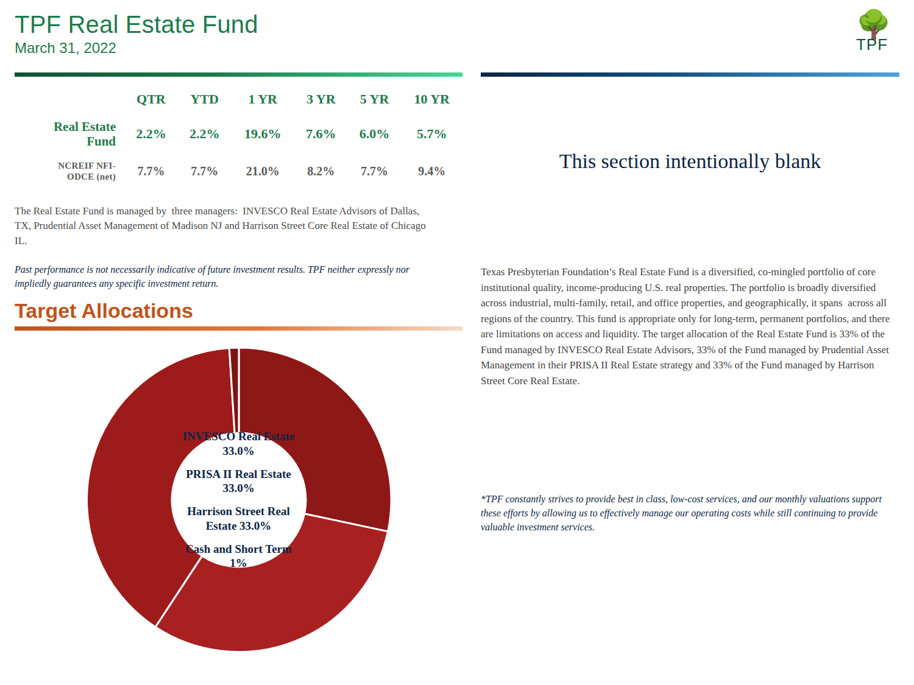TPF Real Estate Fund
March 31, 2022
🌳 TPF
| | QTR | YTD | 1 YR | 3 YR | 5 YR | 10 YR |
| --- | --- | --- | --- | --- | --- | --- |
| Real Estate Fund | 2.2% | 2.2% | 19.6% | 7.6% | 6.0% | 5.7% |
| NCREIF NFI- ODCE (net) | 7.7% | 7.7% | 21.0% | 8.2% | 7.7% | 9.4% |
The Real Estate Fund is managed by three managers: INVESCO Real Estate Advisors of Dallas, TX, Prudential Asset Management of Madison NJ and Harrison Street Core Real Estate of Chicago IL.
Past performance is not necessarily indicative of future investment results. TPF neither expressly nor impliedly guarantees any specific investment return.
Target Allocations
INVESCO Real Estate
33.0%
PRISA II Real Estate
33.0%
Harrison Street Real
Estate 33.0%
Cash and Short Term
1%
This section intentionally blank
Texas Presbyterian Foundation’s Real Estate Fund is a diversified, co-mingled portfolio of core institutional quality, income-producing U.S. real properties. The portfolio is broadly diversified across industrial, multi-family, retail, and office properties, and geographically, it spans across all regions of the country. This fund is appropriate only for long-term, permanent portfolios, and there are limitations on access and liquidity. The target allocation of the Real Estate Fund is 33% of the Fund managed by INVESCO Real Estate Advisors, 33% of the Fund managed by Prudential Asset Management in their PRISA II Real Estate strategy and 33% of the Fund managed by Harrison Street Core Real Estate.
*TPF constantly strives to provide best in class, low-cost services, and our monthly valuations support these efforts by allowing us to effectively manage our operating costs while still continuing to provide valuable investment services.